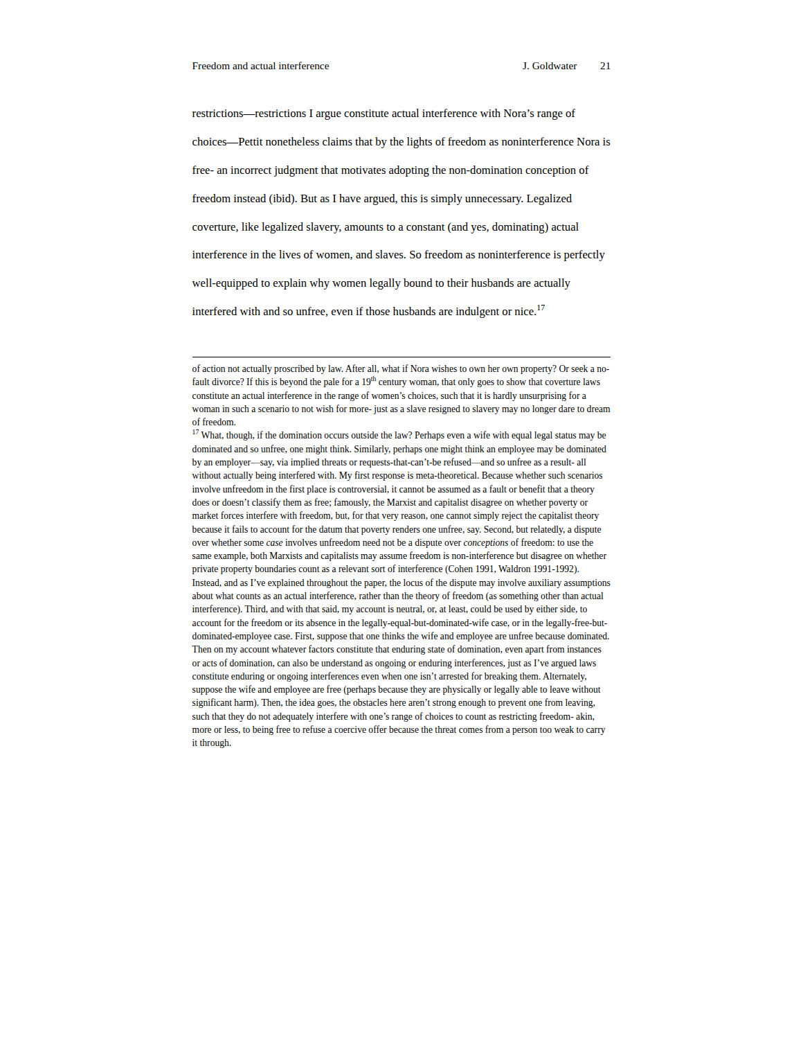Freedom and actual interference
J. Goldwater 21
restrictions—restrictions I argue constitute actual interference with Nora’s range of choices—Pettit nonetheless claims that by the lights of freedom as noninterference Nora is free- an incorrect judgment that motivates adopting the non-domination conception of freedom instead (ibid). But as I have argued, this is simply unnecessary. Legalized coverture, like legalized slavery, amounts to a constant (and yes, dominating) actual interference in the lives of women, and slaves. So freedom as noninterference is perfectly well-equipped to explain why women legally bound to their husbands are actually interfered with and so unfree, even if those husbands are indulgent or nice.17
of action not actually proscribed by law. After all, what if Nora wishes to own her own property? Or seek a no-fault divorce? If this is beyond the pale for a 19th century woman, that only goes to show that coverture laws constitute an actual interference in the range of women’s choices, such that it is hardly unsurprising for a woman in such a scenario to not wish for more- just as a slave resigned to slavery may no longer dare to dream of freedom.
17 What, though, if the domination occurs outside the law? Perhaps even a wife with equal legal status may be dominated and so unfree, one might think. Similarly, perhaps one might think an employee may be dominated by an employer—say, via implied threats or requests-that-can’t-be refused—and so unfree as a result- all without actually being interfered with. My first response is meta-theoretical. Because whether such scenarios involve unfreedom in the first place is controversial, it cannot be assumed as a fault or benefit that a theory does or doesn’t classify them as free; famously, the Marxist and capitalist disagree on whether poverty or market forces interfere with freedom, but, for that very reason, one cannot simply reject the capitalist theory because it fails to account for the datum that poverty renders one unfree, say. Second, but relatedly, a dispute over whether some case involves unfreedom need not be a dispute over conceptions of freedom: to use the same example, both Marxists and capitalists may assume freedom is non-interference but disagree on whether private property boundaries count as a relevant sort of interference (Cohen 1991, Waldron 1991-1992). Instead, and as I’ve explained throughout the paper, the locus of the dispute may involve auxiliary assumptions about what counts as an actual interference, rather than the theory of freedom (as something other than actual interference). Third, and with that said, my account is neutral, or, at least, could be used by either side, to account for the freedom or its absence in the legally-equal-but-dominated-wife case, or in the legally-free-but-dominated-employee case. First, suppose that one thinks the wife and employee are unfree because dominated. Then on my account whatever factors constitute that enduring state of domination, even apart from instances or acts of domination, can also be understand as ongoing or enduring interferences, just as I’ve argued laws constitute enduring or ongoing interferences even when one isn’t arrested for breaking them. Alternately, suppose the wife and employee are free (perhaps because they are physically or legally able to leave without significant harm). Then, the idea goes, the obstacles here aren’t strong enough to prevent one from leaving, such that they do not adequately interfere with one’s range of choices to count as restricting freedom- akin, more or less, to being free to refuse a coercive offer because the threat comes from a person too weak to carry it through.